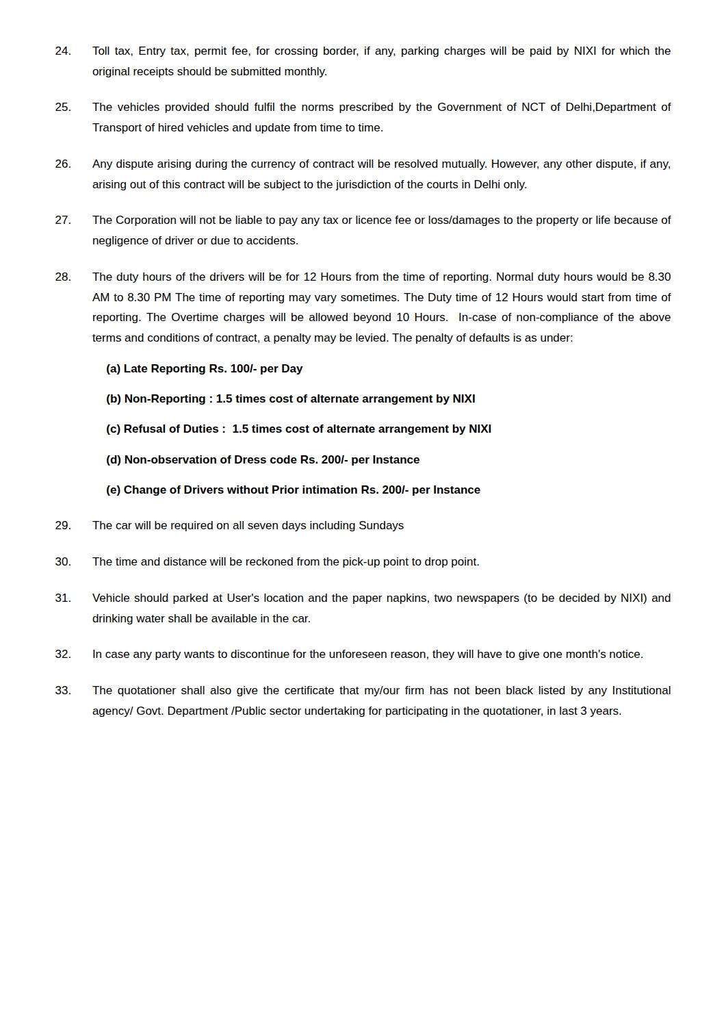24. Toll tax, Entry tax, permit fee, for crossing border, if any, parking charges will be paid by NIXI for which the original receipts should be submitted monthly.
25. The vehicles provided should fulfil the norms prescribed by the Government of NCT of Delhi,Department of Transport of hired vehicles and update from time to time.
26. Any dispute arising during the currency of contract will be resolved mutually. However, any other dispute, if any, arising out of this contract will be subject to the jurisdiction of the courts in Delhi only.
27. The Corporation will not be liable to pay any tax or licence fee or loss/damages to the property or life because of negligence of driver or due to accidents.
28. The duty hours of the drivers will be for 12 Hours from the time of reporting. Normal duty hours would be 8.30 AM to 8.30 PM The time of reporting may vary sometimes. The Duty time of 12 Hours would start from time of reporting. The Overtime charges will be allowed beyond 10 Hours. In-case of non-compliance of the above terms and conditions of contract, a penalty may be levied. The penalty of defaults is as under:
(a) Late Reporting Rs. 100/- per Day
(b) Non-Reporting : 1.5 times cost of alternate arrangement by NIXI
(c) Refusal of Duties : 1.5 times cost of alternate arrangement by NIXI
(d) Non-observation of Dress code Rs. 200/- per Instance
(e) Change of Drivers without Prior intimation Rs. 200/- per Instance
29. The car will be required on all seven days including Sundays
30. The time and distance will be reckoned from the pick-up point to drop point.
31. Vehicle should parked at User's location and the paper napkins, two newspapers (to be decided by NIXI) and drinking water shall be available in the car.
32. In case any party wants to discontinue for the unforeseen reason, they will have to give one month's notice.
33. The quotationer shall also give the certificate that my/our firm has not been black listed by any Institutional agency/ Govt. Department /Public sector undertaking for participating in the quotationer, in last 3 years.